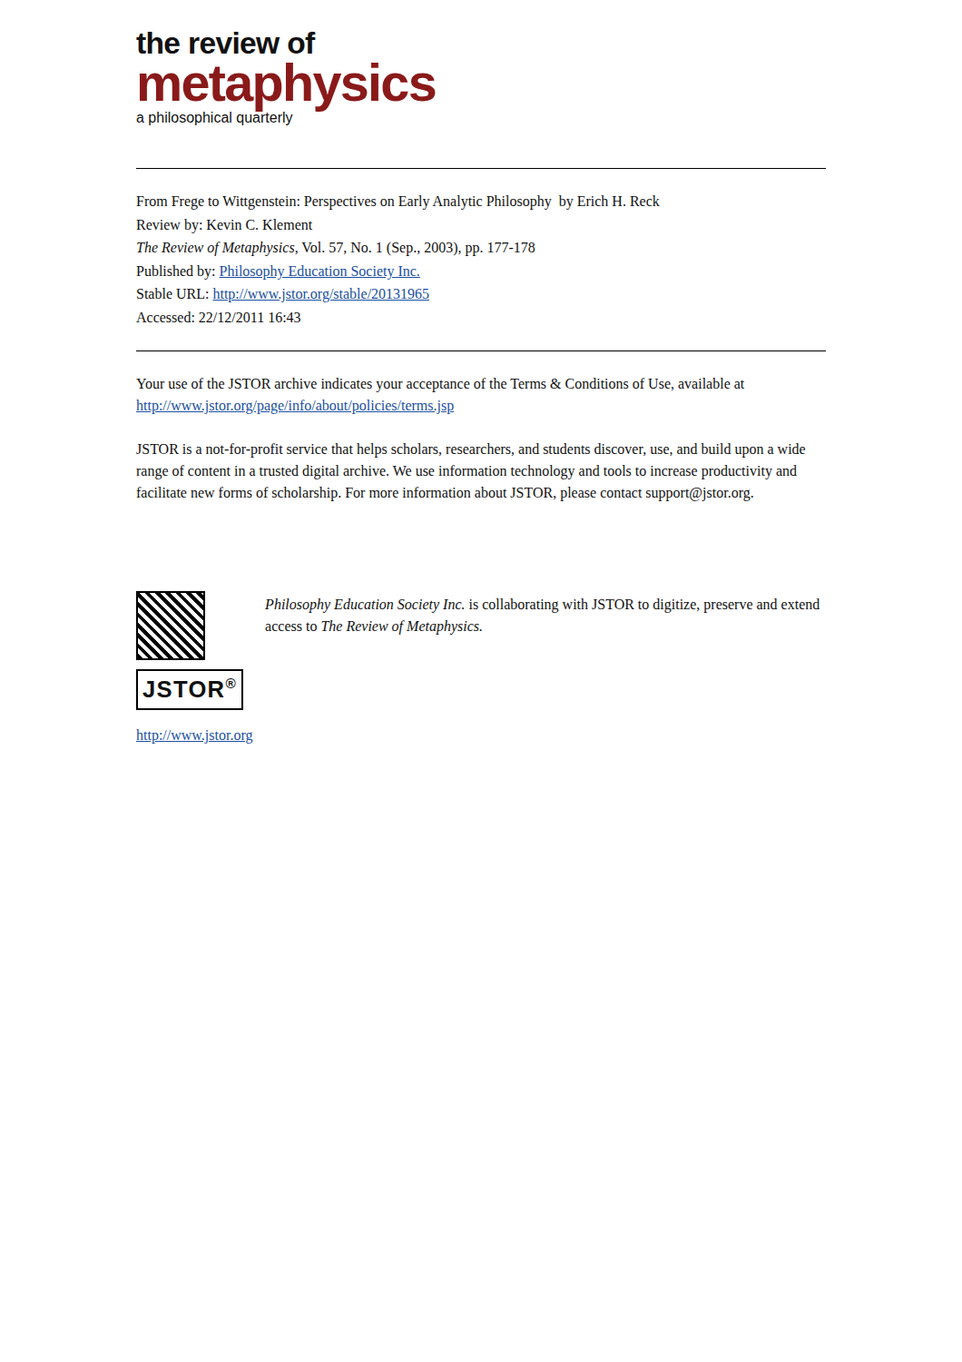the review of metaphysics a philosophical quarterly
From Frege to Wittgenstein: Perspectives on Early Analytic Philosophy by Erich H. Reck
Review by: Kevin C. Klement
The Review of Metaphysics, Vol. 57, No. 1 (Sep., 2003), pp. 177-178
Published by: Philosophy Education Society Inc.
Stable URL: http://www.jstor.org/stable/20131965
Accessed: 22/12/2011 16:43
Your use of the JSTOR archive indicates your acceptance of the Terms & Conditions of Use, available at
http://www.jstor.org/page/info/about/policies/terms.jsp
JSTOR is a not-for-profit service that helps scholars, researchers, and students discover, use, and build upon a wide range of content in a trusted digital archive. We use information technology and tools to increase productivity and facilitate new forms of scholarship. For more information about JSTOR, please contact support@jstor.org.
JSTOR®
Philosophy Education Society Inc. is collaborating with JSTOR to digitize, preserve and extend access to The Review of Metaphysics.
http://www.jstor.org